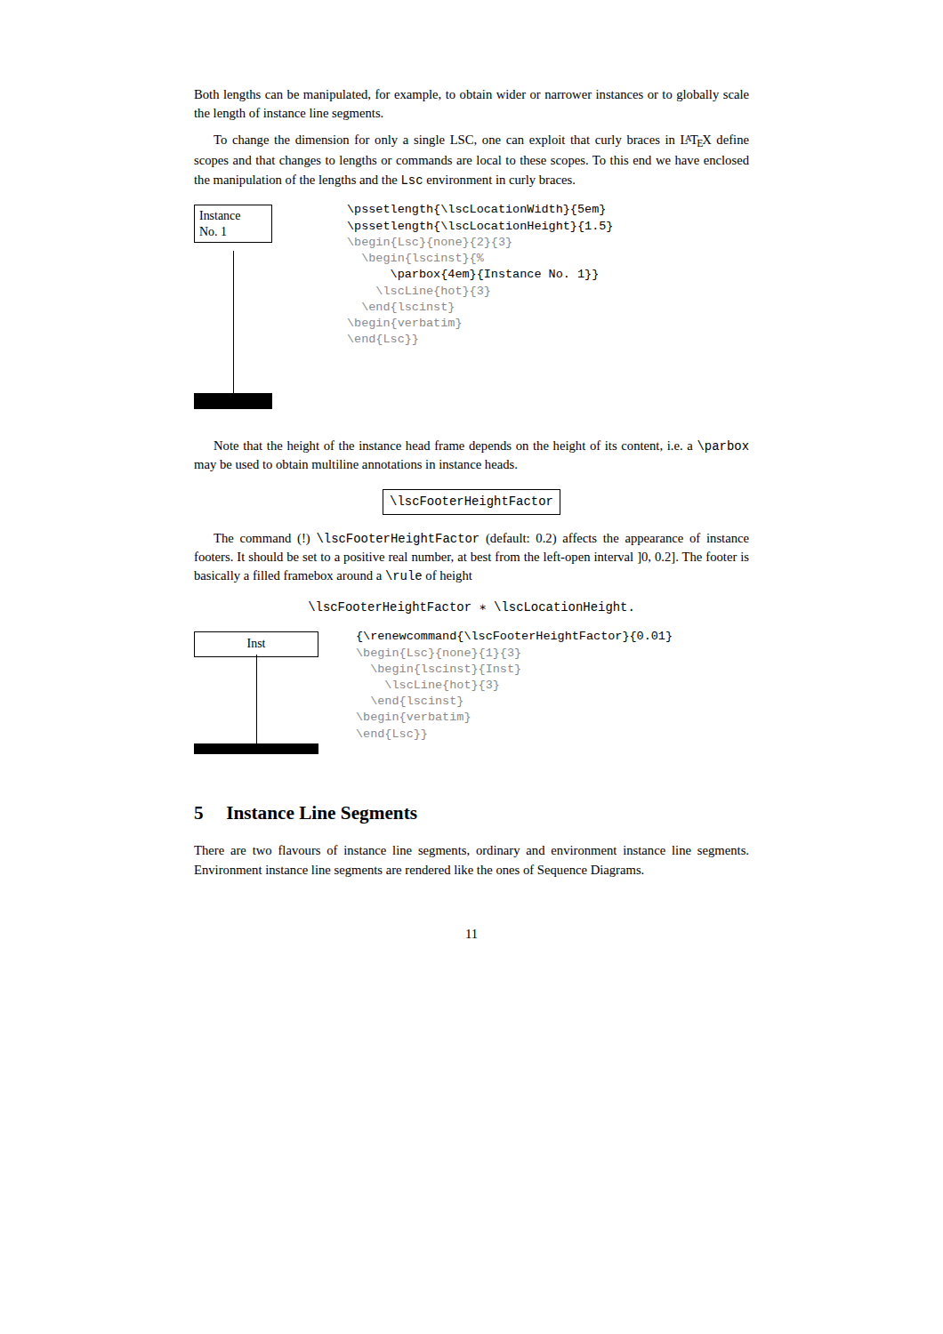Both lengths can be manipulated, for example, to obtain wider or narrower instances or to globally scale the length of instance line segments.
To change the dimension for only a single LSC, one can exploit that curly braces in LATEX define scopes and that changes to lengths or commands are local to these scopes. To this end we have enclosed the manipulation of the lengths and the Lsc environment in curly braces.
Instance
No. 1
\pssetlength{\lscLocationWidth}{5em} \pssetlength{\lscLocationHeight}{1.5} \begin{Lsc}{none}{2}{3} \begin{lscinst}{% \parbox{4em}{Instance No. 1}} \lscLine{hot}{3} \end{lscinst} \begin{verbatim} \end{Lsc}}
Note that the height of the instance head frame depends on the height of its content, i.e. a \parbox may be used to obtain multiline annotations in instance heads.
\lscFooterHeightFactor
The command (!) \lscFooterHeightFactor (default: 0.2) affects the appearance of instance footers. It should be set to a positive real number, at best from the left-open interval ]0, 0.2]. The footer is basically a filled framebox around a \rule of height
\lscFooterHeightFactor ∗ \lscLocationHeight.
Inst
{\renewcommand{\lscFooterHeightFactor}{0.01} \begin{Lsc}{none}{1}{3} \begin{lscinst}{Inst} \lscLine{hot}{3} \end{lscinst} \begin{verbatim} \end{Lsc}}
5 Instance Line Segments
There are two flavours of instance line segments, ordinary and environment instance line segments. Environment instance line segments are rendered like the ones of Sequence Diagrams.
11